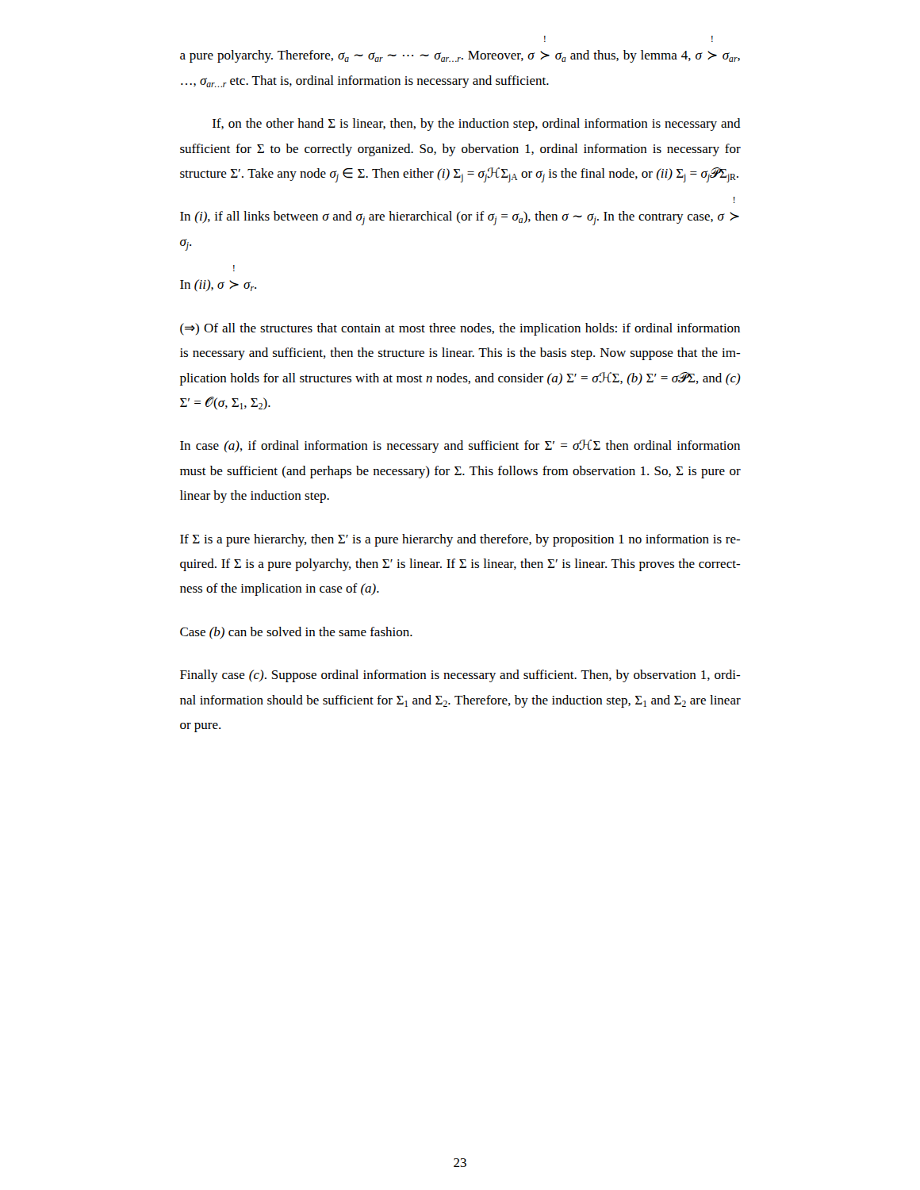a pure polyarchy. Therefore, σa ∼ σar ∼ ⋯ ∼ σar…r. Moreover, σ !≻ σa and thus, by lemma 4, σ !≻ σar, …, σar…r etc. That is, ordinal information is necessary and sufficient.
If, on the other hand Σ is linear, then, by the induction step, ordinal information is necessary and sufficient for Σ to be correctly organized. So, by obervation 1, ordinal information is necessary for structure Σ′. Take any node σj ∈ Σ. Then either (i) Σj = σj ℋΣjA or σj is the final node, or (ii) Σj = σj 𝒫ΣjR.
In (i), if all links between σ and σj are hierarchical (or if σj = σa), then σ ∼ σj. In the contrary case, σ !≻ σj.
In (ii), σ !≻ σr.
(⇒) Of all the structures that contain at most three nodes, the implication holds: if ordinal information is necessary and sufficient, then the structure is linear. This is the basis step. Now suppose that the implication holds for all structures with at most n nodes, and consider (a) Σ′ = σℋΣ, (b) Σ′ = σ𝒫Σ, and (c) Σ′ = 𝒪(σ, Σ1, Σ2).
In case (a), if ordinal information is necessary and sufficient for Σ′ = σℋΣ then ordinal information must be sufficient (and perhaps be necessary) for Σ. This follows from observation 1. So, Σ is pure or linear by the induction step.
If Σ is a pure hierarchy, then Σ′ is a pure hierarchy and therefore, by proposition 1 no information is required. If Σ is a pure polyarchy, then Σ′ is linear. If Σ is linear, then Σ′ is linear. This proves the correctness of the implication in case of (a).
Case (b) can be solved in the same fashion.
Finally case (c). Suppose ordinal information is necessary and sufficient. Then, by observation 1, ordinal information should be sufficient for Σ1 and Σ2. Therefore, by the induction step, Σ1 and Σ2 are linear or pure.
23